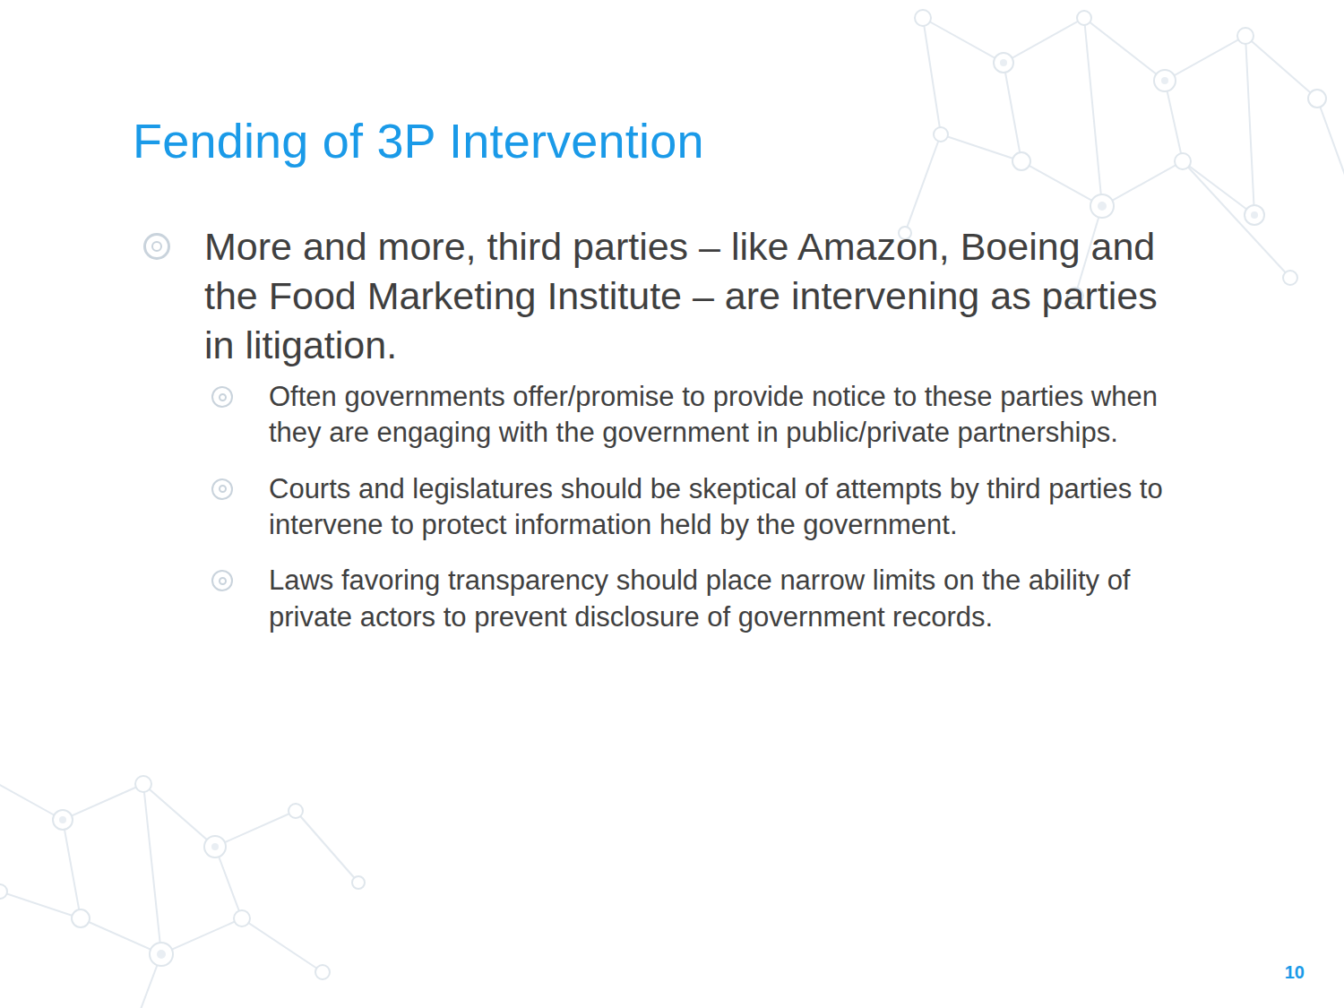Fending of 3P Intervention
More and more, third parties – like Amazon, Boeing and the Food Marketing Institute – are intervening as parties in litigation.
Often governments offer/promise to provide notice to these parties when they are engaging with the government in public/private partnerships.
Courts and legislatures should be skeptical of attempts by third parties to intervene to protect information held by the government.
Laws favoring transparency should place narrow limits on the ability of private actors to prevent disclosure of government records.
10